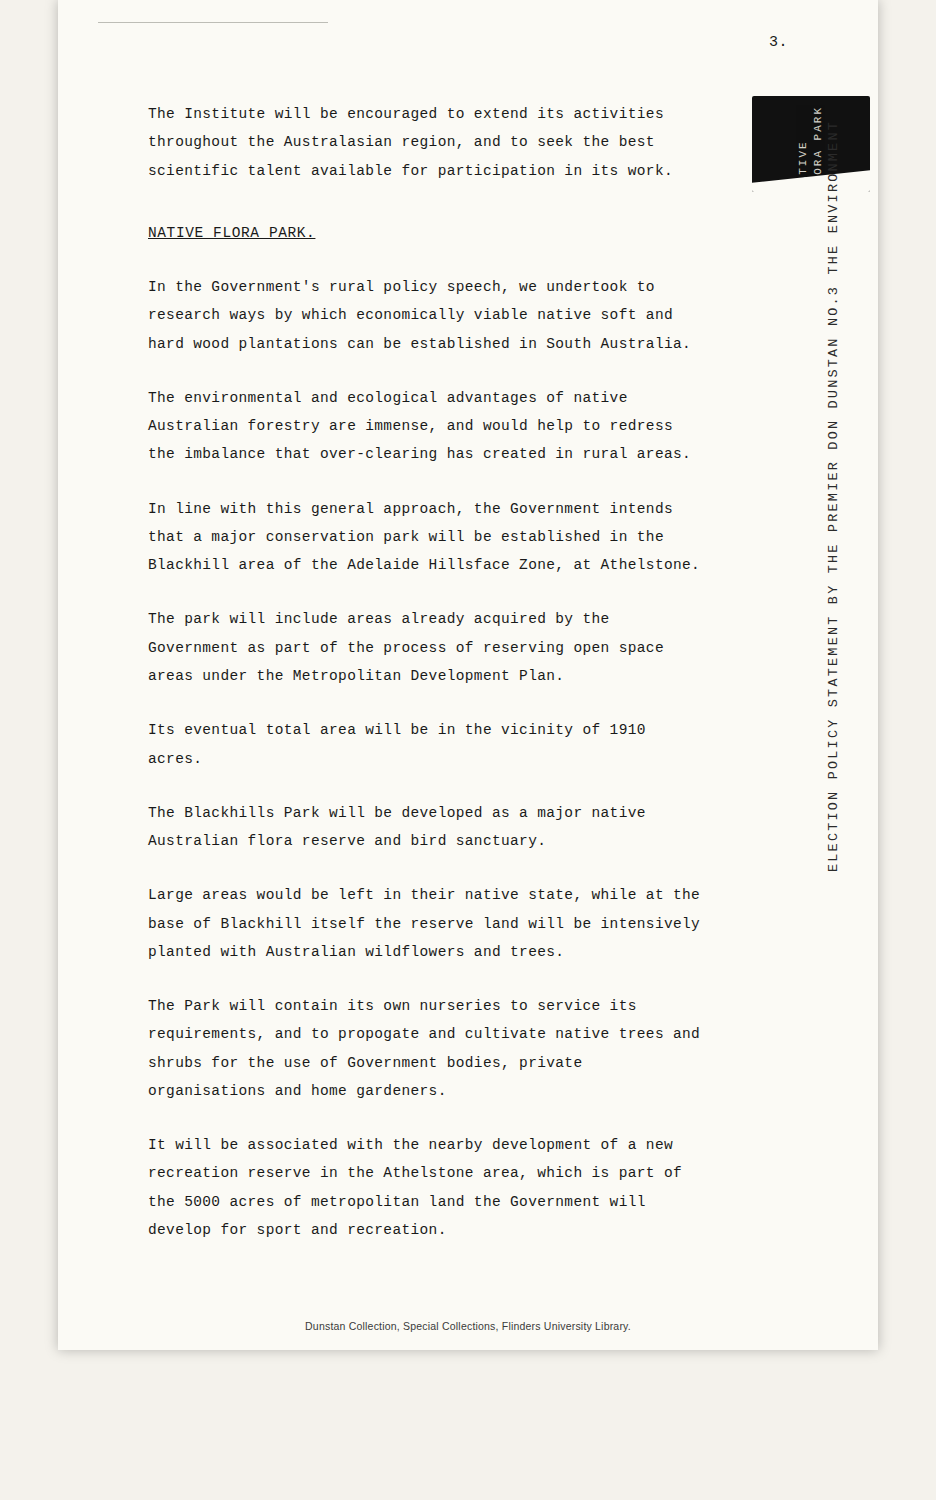3.
NATIVE
FLORA PARK
ELECTION POLICY STATEMENT BY THE PREMIER DON DUNSTAN NO.3 THE ENVIRONMENT
The Institute will be encouraged to extend its activities throughout the Australasian region, and to seek the best scientific talent available for participation in its work.
NATIVE FLORA PARK.
In the Government's rural policy speech, we undertook to research ways by which economically viable native soft and hard wood plantations can be established in South Australia.
The environmental and ecological advantages of native Australian forestry are immense, and would help to redress the imbalance that over-clearing has created in rural areas.
In line with this general approach, the Government intends that a major conservation park will be established in the Blackhill area of the Adelaide Hillsface Zone, at Athelstone.
The park will include areas already acquired by the Government as part of the process of reserving open space areas under the Metropolitan Development Plan.
Its eventual total area will be in the vicinity of 1910 acres.
The Blackhills Park will be developed as a major native Australian flora reserve and bird sanctuary.
Large areas would be left in their native state, while at the base of Blackhill itself the reserve land will be intensively planted with Australian wildflowers and trees.
The Park will contain its own nurseries to service its requirements, and to propogate and cultivate native trees and shrubs for the use of Government bodies, private organisations and home gardeners.
It will be associated with the nearby development of a new recreation reserve in the Athelstone area, which is part of the 5000 acres of metropolitan land the Government will develop for sport and recreation.
Dunstan Collection, Special Collections, Flinders University Library.